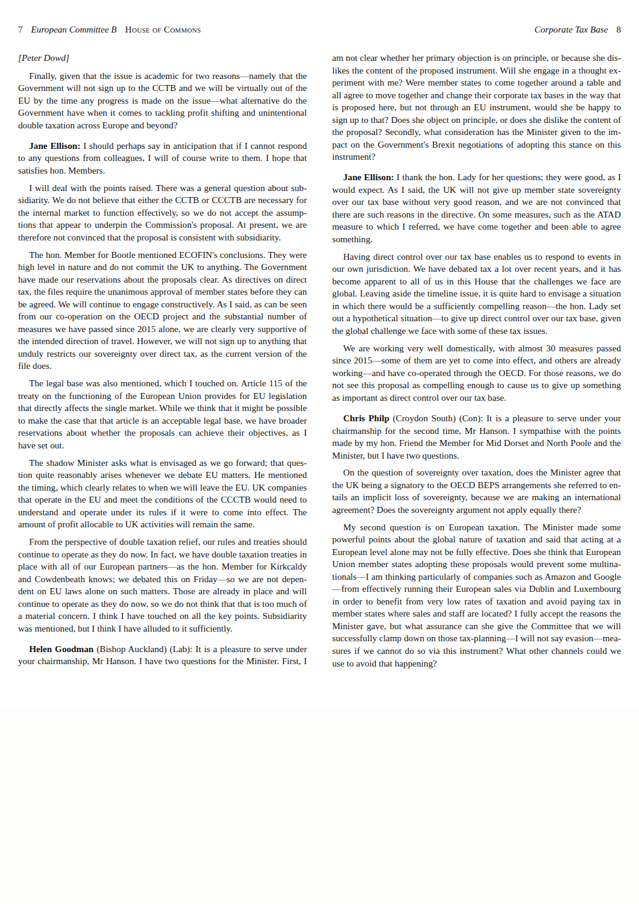7 European Committee B House of Commons
Corporate Tax Base 8
[Peter Dowd]
Finally, given that the issue is academic for two reasons—namely that the Government will not sign up to the CCTB and we will be virtually out of the EU by the time any progress is made on the issue—what alternative do the Government have when it comes to tackling profit shifting and unintentional double taxation across Europe and beyond?
Jane Ellison: I should perhaps say in anticipation that if I cannot respond to any questions from colleagues, I will of course write to them. I hope that satisfies hon. Members.
I will deal with the points raised. There was a general question about subsidiarity. We do not believe that either the CCTB or CCCTB are necessary for the internal market to function effectively, so we do not accept the assumptions that appear to underpin the Commission's proposal. At present, we are therefore not convinced that the proposal is consistent with subsidiarity.
The hon. Member for Bootle mentioned ECOFIN's conclusions. They were high level in nature and do not commit the UK to anything. The Government have made our reservations about the proposals clear. As directives on direct tax, the files require the unanimous approval of member states before they can be agreed. We will continue to engage constructively. As I said, as can be seen from our co-operation on the OECD project and the substantial number of measures we have passed since 2015 alone, we are clearly very supportive of the intended direction of travel. However, we will not sign up to anything that unduly restricts our sovereignty over direct tax, as the current version of the file does.
The legal base was also mentioned, which I touched on. Article 115 of the treaty on the functioning of the European Union provides for EU legislation that directly affects the single market. While we think that it might be possible to make the case that that article is an acceptable legal base, we have broader reservations about whether the proposals can achieve their objectives, as I have set out.
The shadow Minister asks what is envisaged as we go forward; that question quite reasonably arises whenever we debate EU matters. He mentioned the timing, which clearly relates to when we will leave the EU. UK companies that operate in the EU and meet the conditions of the CCCTB would need to understand and operate under its rules if it were to come into effect. The amount of profit allocable to UK activities will remain the same.
From the perspective of double taxation relief, our rules and treaties should continue to operate as they do now. In fact, we have double taxation treaties in place with all of our European partners—as the hon. Member for Kirkcaldy and Cowdenbeath knows; we debated this on Friday—so we are not dependent on EU laws alone on such matters. Those are already in place and will continue to operate as they do now, so we do not think that that is too much of a material concern. I think I have touched on all the key points. Subsidiarity was mentioned, but I think I have alluded to it sufficiently.
Helen Goodman (Bishop Auckland) (Lab): It is a pleasure to serve under your chairmanship, Mr Hanson. I have two questions for the Minister. First, I am not clear whether her primary objection is on principle, or because she dislikes the content of the proposed instrument. Will she engage in a thought experiment with me? Were member states to come together around a table and all agree to move together and change their corporate tax bases in the way that is proposed here, but not through an EU instrument, would she be happy to sign up to that? Does she object on principle, or does she dislike the content of the proposal? Secondly, what consideration has the Minister given to the impact on the Government's Brexit negotiations of adopting this stance on this instrument?
Jane Ellison: I thank the hon. Lady for her questions; they were good, as I would expect. As I said, the UK will not give up member state sovereignty over our tax base without very good reason, and we are not convinced that there are such reasons in the directive. On some measures, such as the ATAD measure to which I referred, we have come together and been able to agree something.
Having direct control over our tax base enables us to respond to events in our own jurisdiction. We have debated tax a lot over recent years, and it has become apparent to all of us in this House that the challenges we face are global. Leaving aside the timeline issue, it is quite hard to envisage a situation in which there would be a sufficiently compelling reason—the hon. Lady set out a hypothetical situation—to give up direct control over our tax base, given the global challenge we face with some of these tax issues.
We are working very well domestically, with almost 30 measures passed since 2015—some of them are yet to come into effect, and others are already working—and have co-operated through the OECD. For those reasons, we do not see this proposal as compelling enough to cause us to give up something as important as direct control over our tax base.
Chris Philp (Croydon South) (Con): It is a pleasure to serve under your chairmanship for the second time, Mr Hanson. I sympathise with the points made by my hon. Friend the Member for Mid Dorset and North Poole and the Minister, but I have two questions.
On the question of sovereignty over taxation, does the Minister agree that the UK being a signatory to the OECD BEPS arrangements she referred to entails an implicit loss of sovereignty, because we are making an international agreement? Does the sovereignty argument not apply equally there?
My second question is on European taxation. The Minister made some powerful points about the global nature of taxation and said that acting at a European level alone may not be fully effective. Does she think that European Union member states adopting these proposals would prevent some multinationals—I am thinking particularly of companies such as Amazon and Google—from effectively running their European sales via Dublin and Luxembourg in order to benefit from very low rates of taxation and avoid paying tax in member states where sales and staff are located? I fully accept the reasons the Minister gave, but what assurance can she give the Committee that we will successfully clamp down on those tax-planning—I will not say evasion—measures if we cannot do so via this instrument? What other channels could we use to avoid that happening?